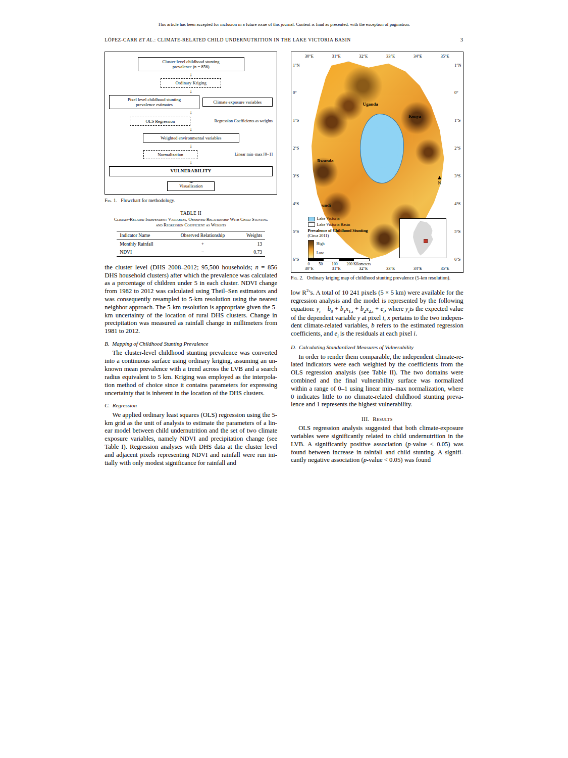This article has been accepted for inclusion in a future issue of this journal. Content is final as presented, with the exception of pagination.
LÓPEZ-CARR et al.: CLIMATE-RELATED CHILD UNDERNUTRITION IN THE LAKE VICTORIA BASIN
3
Cluster-level childhood stunting
prevalence (n = 856)
↓
Ordinary Kriging
↓
Pixel level childhood stunting
prevalence estimates
Climate exposure variables
↓
OLS Regression
Regression Coefficients as weights
↓
Weighted environmental variables
↓
Normalization
Linear min–max [0−1]
↓
VULNERABILITY
⏟
Visualization
Fig. 1. Flowchart for methodology.
TABLE II
Climate-Related Independent Variables, Observed Relationship With Child Stunting and Regression Coefficient as Weights
| Indicator Name | Observed Relationship | Weights |
| --- | --- | --- |
| Monthly Rainfall | + | 13 |
| NDVI | − | 0.73 |
the cluster level (DHS 2008–2012; 95,500 households; n = 856 DHS household clusters) after which the prevalence was calculated as a percentage of children under 5 in each cluster. NDVI change from 1982 to 2012 was calculated using Theil–Sen estimators and was consequently resampled to 5-km resolution using the nearest neighbor approach. The 5-km resolution is appropriate given the 5-km uncertainty of the location of rural DHS clusters. Change in precipitation was measured as rainfall change in millimeters from 1981 to 2012.
B. Mapping of Childhood Stunting Prevalence
The cluster-level childhood stunting prevalence was converted into a continuous surface using ordinary kriging, assuming an unknown mean prevalence with a trend across the LVB and a search radius equivalent to 5 km. Kriging was employed as the interpolation method of choice since it contains parameters for expressing uncertainty that is inherent in the location of the DHS clusters.
C. Regression
We applied ordinary least squares (OLS) regression using the 5-km grid as the unit of analysis to estimate the parameters of a linear model between child undernutrition and the set of two climate exposure variables, namely NDVI and precipitation change (see Table I). Regression analyses with DHS data at the cluster level and adjacent pixels representing NDVI and rainfall were run initially with only modest significance for rainfall and
30°E 31°E 32°E 33°E 34°E 35°E
30°E 31°E 32°E 33°E 34°E 35°E
1°N 0°1°S 2°S 3°S 4°S 5°S 6°S
1°N 0°1°S 2°S 3°S 4°S 5°S 6°S
Uganda
Kenya
Rwanda
Burundi
Tanzania
▲
N
Lake Victoria
Lake Victoria Basin
Prevalence of Childhood Stunting
(Circa 2011)
High
Low
050100200 Kilometers
Fig. 2. Ordinary kriging map of childhood stunting prevalence (5-km resolution).
low R2’s. A total of 10 241 pixels (5 × 5 km) were available for the regression analysis and the model is represented by the following equation: yi = b0 + b1x1,i + b2x2,i + ei, where yiis the expected value of the dependent variable y at pixel i, x pertains to the two independent climate-related variables, b refers to the estimated regression coefficients, and ei is the residuals at each pixel i.
D. Calculating Standardized Measures of Vulnerability
In order to render them comparable, the independent climate-related indicators were each weighted by the coefficients from the OLS regression analysis (see Table II). The two domains were combined and the final vulnerability surface was normalized within a range of 0–1 using linear min–max normalization, where 0 indicates little to no climate-related childhood stunting prevalence and 1 represents the highest vulnerability.
III. Results
OLS regression analysis suggested that both climate-exposure variables were significantly related to child undernutrition in the LVB. A significantly positive association (p-value < 0.05) was found between increase in rainfall and child stunting. A significantly negative association (p-value < 0.05) was found